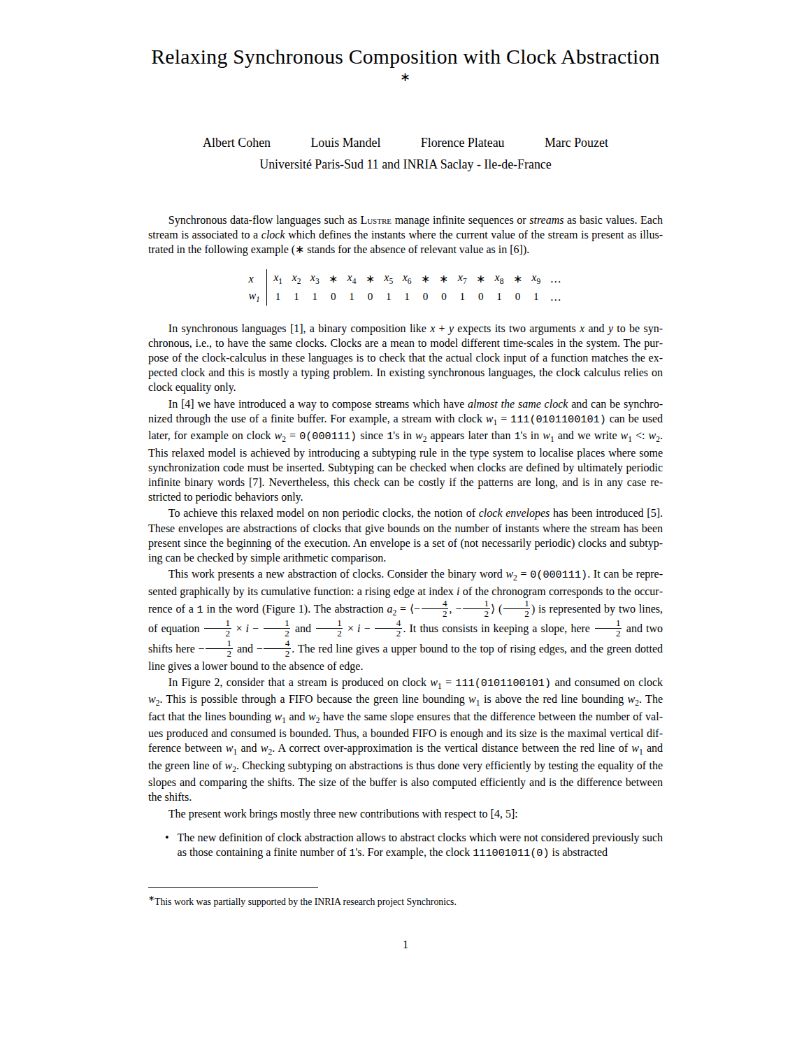Relaxing Synchronous Composition with Clock Abstraction ∗
Albert Cohen Louis Mandel Florence Plateau Marc Pouzet
Université Paris-Sud 11 and INRIA Saclay - Ile-de-France
Synchronous data-flow languages such as Lustre manage infinite sequences or streams as basic values. Each stream is associated to a clock which defines the instants where the current value of the stream is present as illustrated in the following example (∗ stands for the absence of relevant value as in [6]).
| x | x 1 | x 2 | x 3 | ∗ | x 4 | ∗ | x 5 | x 6 | ∗ | ∗ | x 7 | ∗ | x 8 | ∗ | x 9 | … |
| w 1 | 1 | 1 | 1 | 0 | 1 | 0 | 1 | 1 | 0 | 0 | 1 | 0 | 1 | 0 | 1 | … |
In synchronous languages [1], a binary composition like x + y expects its two arguments x and y to be synchronous, i.e., to have the same clocks. Clocks are a mean to model different time-scales in the system. The purpose of the clock-calculus in these languages is to check that the actual clock input of a function matches the expected clock and this is mostly a typing problem. In existing synchronous languages, the clock calculus relies on clock equality only.
In [4] we have introduced a way to compose streams which have almost the same clock and can be synchronized through the use of a finite buffer. For example, a stream with clock w1 = 111(0101100101) can be used later, for example on clock w2 = 0(000111) since 1's in w2 appears later than 1's in w1 and we write w1 <: w2. This relaxed model is achieved by introducing a subtyping rule in the type system to localise places where some synchronization code must be inserted. Subtyping can be checked when clocks are defined by ultimately periodic infinite binary words [7]. Nevertheless, this check can be costly if the patterns are long, and is in any case restricted to periodic behaviors only.
To achieve this relaxed model on non periodic clocks, the notion of clock envelopes has been introduced [5]. These envelopes are abstractions of clocks that give bounds on the number of instants where the stream has been present since the beginning of the execution. An envelope is a set of (not necessarily periodic) clocks and subtyping can be checked by simple arithmetic comparison.
This work presents a new abstraction of clocks. Consider the binary word w2 = 0(000111). It can be represented graphically by its cumulative function: a rising edge at index i of the chronogram corresponds to the occurrence of a 1 in the word (Figure 1). The abstraction a2 = ⟨−42, −12⟩ (12) is represented by two lines, of equation 12 × i − 12 and 12 × i − 42. It thus consists in keeping a slope, here 12 and two shifts here −12 and −42. The red line gives a upper bound to the top of rising edges, and the green dotted line gives a lower bound to the absence of edge.
In Figure 2, consider that a stream is produced on clock w1 = 111(0101100101) and consumed on clock w2. This is possible through a FIFO because the green line bounding w1 is above the red line bounding w2. The fact that the lines bounding w1 and w2 have the same slope ensures that the difference between the number of values produced and consumed is bounded. Thus, a bounded FIFO is enough and its size is the maximal vertical difference between w1 and w2. A correct over-approximation is the vertical distance between the red line of w1 and the green line of w2. Checking subtyping on abstractions is thus done very efficiently by testing the equality of the slopes and comparing the shifts. The size of the buffer is also computed efficiently and is the difference between the shifts.
The present work brings mostly three new contributions with respect to [4, 5]:
The new definition of clock abstraction allows to abstract clocks which were not considered previously such as those containing a finite number of 1's. For example, the clock 111001011(0) is abstracted
∗This work was partially supported by the INRIA research project Synchronics.
1